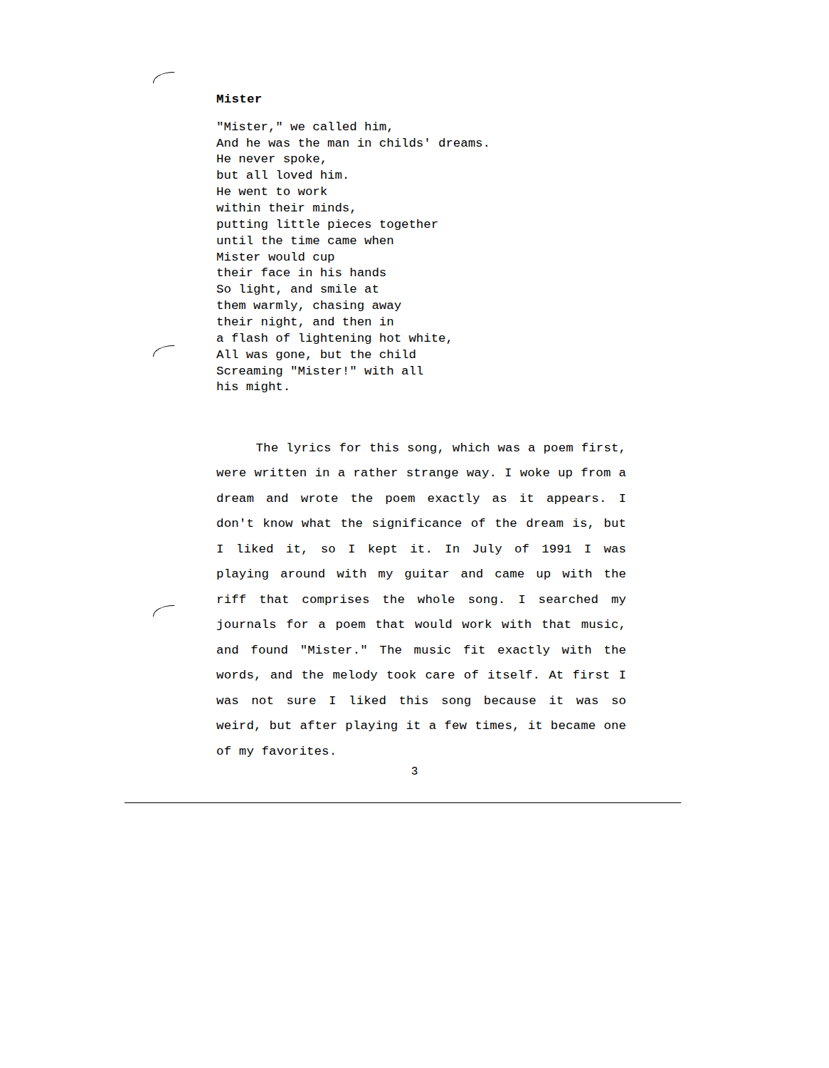Mister
"Mister," we called him, And he was the man in childs' dreams. He never spoke, but all loved him. He went to work within their minds, putting little pieces together until the time came when Mister would cup their face in his hands So light, and smile at them warmly, chasing away their night, and then in a flash of lightening hot white, All was gone, but the child Screaming "Mister!" with all his might.
The lyrics for this song, which was a poem first, were written in a rather strange way. I woke up from a dream and wrote the poem exactly as it appears. I don't know what the significance of the dream is, but I liked it, so I kept it. In July of 1991 I was playing around with my guitar and came up with the riff that comprises the whole song. I searched my journals for a poem that would work with that music, and found "Mister." The music fit exactly with the words, and the melody took care of itself. At first I was not sure I liked this song because it was so weird, but after playing it a few times, it became one of my favorites.
3